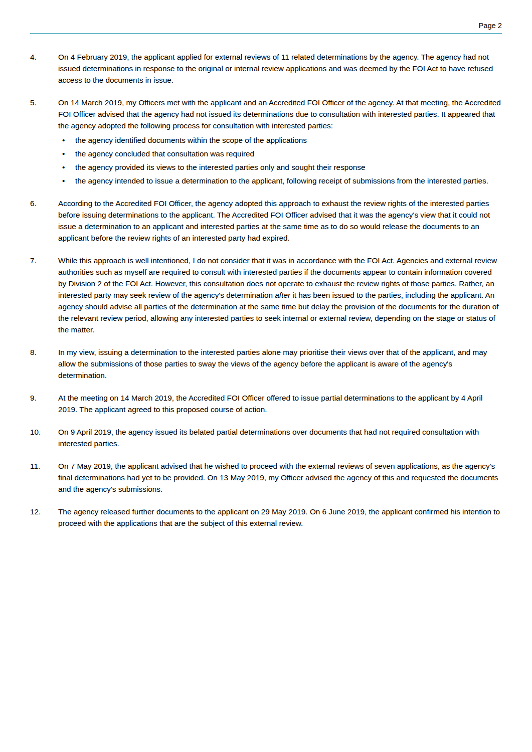Page 2
On 4 February 2019, the applicant applied for external reviews of 11 related determinations by the agency. The agency had not issued determinations in response to the original or internal review applications and was deemed by the FOI Act to have refused access to the documents in issue.
On 14 March 2019, my Officers met with the applicant and an Accredited FOI Officer of the agency. At that meeting, the Accredited FOI Officer advised that the agency had not issued its determinations due to consultation with interested parties. It appeared that the agency adopted the following process for consultation with interested parties:
the agency identified documents within the scope of the applications
the agency concluded that consultation was required
the agency provided its views to the interested parties only and sought their response
the agency intended to issue a determination to the applicant, following receipt of submissions from the interested parties.
According to the Accredited FOI Officer, the agency adopted this approach to exhaust the review rights of the interested parties before issuing determinations to the applicant. The Accredited FOI Officer advised that it was the agency's view that it could not issue a determination to an applicant and interested parties at the same time as to do so would release the documents to an applicant before the review rights of an interested party had expired.
While this approach is well intentioned, I do not consider that it was in accordance with the FOI Act. Agencies and external review authorities such as myself are required to consult with interested parties if the documents appear to contain information covered by Division 2 of the FOI Act. However, this consultation does not operate to exhaust the review rights of those parties. Rather, an interested party may seek review of the agency's determination after it has been issued to the parties, including the applicant. An agency should advise all parties of the determination at the same time but delay the provision of the documents for the duration of the relevant review period, allowing any interested parties to seek internal or external review, depending on the stage or status of the matter.
In my view, issuing a determination to the interested parties alone may prioritise their views over that of the applicant, and may allow the submissions of those parties to sway the views of the agency before the applicant is aware of the agency's determination.
At the meeting on 14 March 2019, the Accredited FOI Officer offered to issue partial determinations to the applicant by 4 April 2019. The applicant agreed to this proposed course of action.
On 9 April 2019, the agency issued its belated partial determinations over documents that had not required consultation with interested parties.
On 7 May 2019, the applicant advised that he wished to proceed with the external reviews of seven applications, as the agency's final determinations had yet to be provided. On 13 May 2019, my Officer advised the agency of this and requested the documents and the agency's submissions.
The agency released further documents to the applicant on 29 May 2019. On 6 June 2019, the applicant confirmed his intention to proceed with the applications that are the subject of this external review.